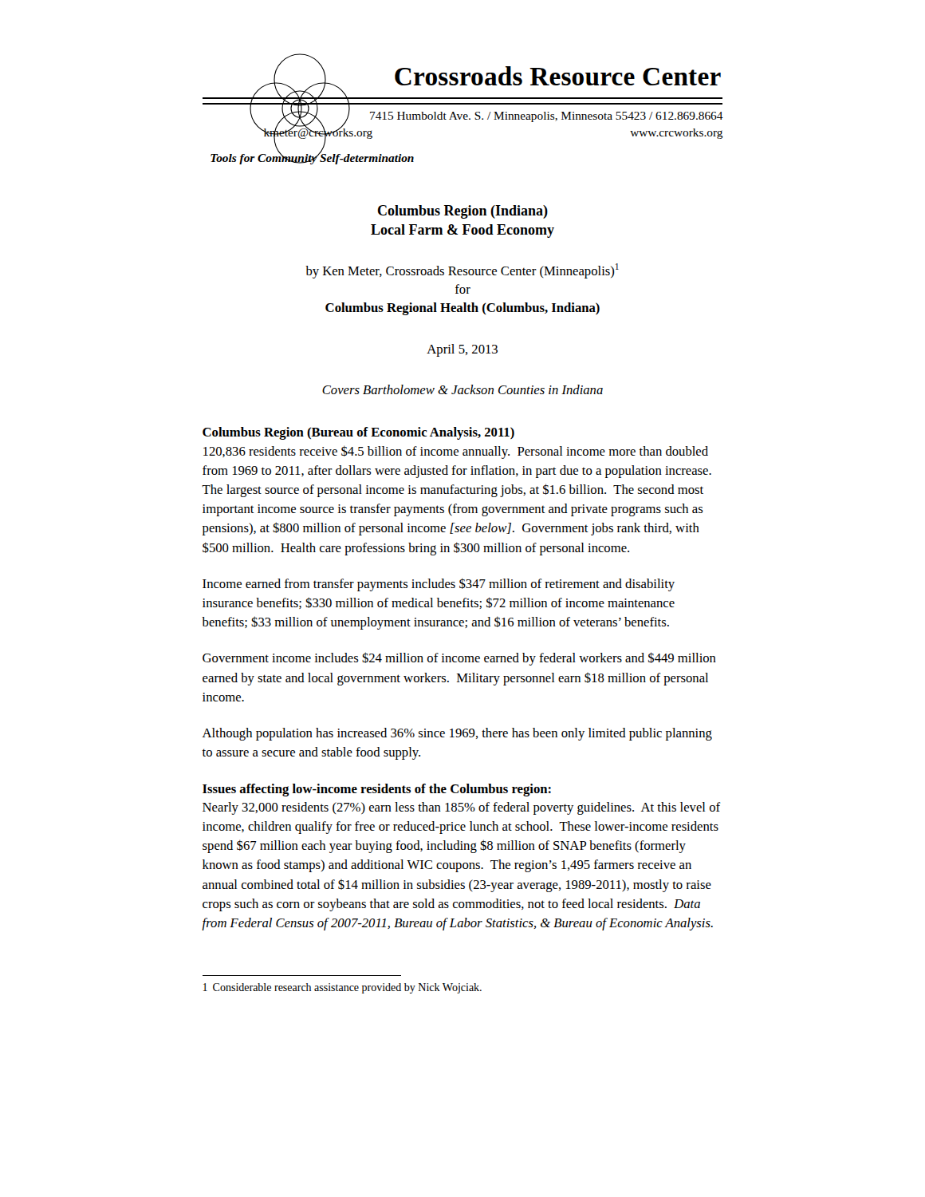Crossroads Resource Center
7415 Humboldt Ave. S. / Minneapolis, Minnesota 55423 / 612.869.8664
kmeter@crcworks.org www.crcworks.org
Tools for Community Self-determination
Columbus Region (Indiana)
Local Farm & Food Economy
by Ken Meter, Crossroads Resource Center (Minneapolis)1
for
Columbus Regional Health (Columbus, Indiana)
April 5, 2013
Covers Bartholomew & Jackson Counties in Indiana
Columbus Region (Bureau of Economic Analysis, 2011)
120,836 residents receive $4.5 billion of income annually. Personal income more than doubled from 1969 to 2011, after dollars were adjusted for inflation, in part due to a population increase. The largest source of personal income is manufacturing jobs, at $1.6 billion. The second most important income source is transfer payments (from government and private programs such as pensions), at $800 million of personal income [see below]. Government jobs rank third, with $500 million. Health care professions bring in $300 million of personal income.
Income earned from transfer payments includes $347 million of retirement and disability insurance benefits; $330 million of medical benefits; $72 million of income maintenance benefits; $33 million of unemployment insurance; and $16 million of veterans’ benefits.
Government income includes $24 million of income earned by federal workers and $449 million earned by state and local government workers. Military personnel earn $18 million of personal income.
Although population has increased 36% since 1969, there has been only limited public planning to assure a secure and stable food supply.
Issues affecting low-income residents of the Columbus region:
Nearly 32,000 residents (27%) earn less than 185% of federal poverty guidelines. At this level of income, children qualify for free or reduced-price lunch at school. These lower-income residents spend $67 million each year buying food, including $8 million of SNAP benefits (formerly known as food stamps) and additional WIC coupons. The region’s 1,495 farmers receive an annual combined total of $14 million in subsidies (23-year average, 1989-2011), mostly to raise crops such as corn or soybeans that are sold as commodities, not to feed local residents. Data from Federal Census of 2007-2011, Bureau of Labor Statistics, & Bureau of Economic Analysis.
1 Considerable research assistance provided by Nick Wojciak.